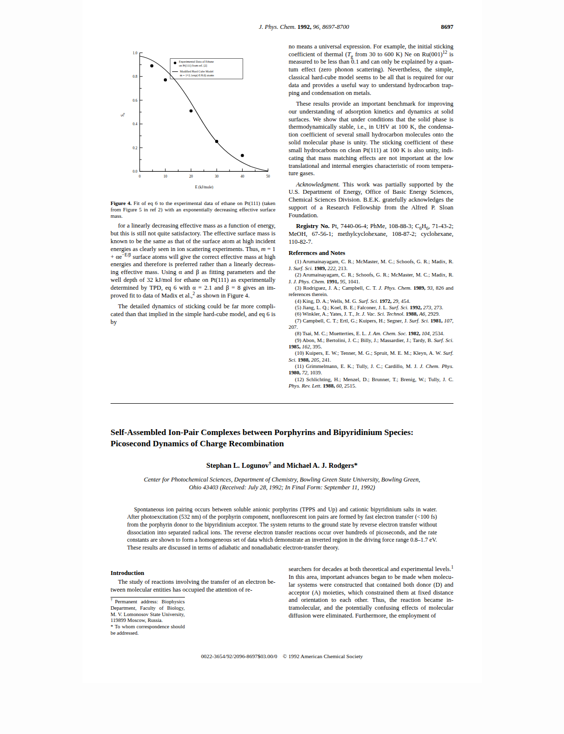J. Phys. Chem. 1992, 96, 8697-8700 8697
1.0 0.8 0.6 0.4 0.2 0.0 0 10 20 30 40 50 So E (kJ/mole) Experimental Data of Ethane on Pt(111) from ref. [2] Modified Hard Cube Model m = 1+2.1exp(-E/8.0) atoms
Figure 4. Fit of eq 6 to the experimental data of ethane on Pt(111) (taken from Figure 5 in ref 2) with an exponentially decreasing effective surface mass.
for a linearly decreasing effective mass as a function of energy, but this is still not quite satisfactory. The effective surface mass is known to be the same as that of the surface atom at high incident energies as clearly seen in ion scattering experiments. Thus, m = 1 + αe−E/β surface atoms will give the correct effective mass at high energies and therefore is preferred rather than a linearly decreasing effective mass. Using α and β as fitting parameters and the well depth of 32 kJ/mol for ethane on Pt(111) as experimentally determined by TPD, eq 6 with α = 2.1 and β = 8 gives an improved fit to data of Madix et al.,2 as shown in Figure 4.
The detailed dynamics of sticking could be far more complicated than that implied in the simple hard-cube model, and eq 6 is by
no means a universal expression. For example, the initial sticking coefficient of thermal (Tg from 30 to 600 K) Ne on Ru(001)12 is measured to be less than 0.1 and can only be explained by a quantum effect (zero phonon scattering). Nevertheless, the simple, classical hard-cube model seems to be all that is required for our data and provides a useful way to understand hydrocarbon trapping and condensation on metals.
These results provide an important benchmark for improving our understanding of adsorption kinetics and dynamics at solid surfaces. We show that under conditions that the solid phase is thermodynamically stable, i.e., in UHV at 100 K, the condensation coefficient of several small hydrocarbon molecules onto the solid molecular phase is unity. The sticking coefficient of these small hydrocarbons on clean Pt(111) at 100 K is also unity, indicating that mass matching effects are not important at the low translational and internal energies characteristic of room temperature gases.
Acknowledgment. This work was partially supported by the U.S. Department of Energy, Office of Basic Energy Sciences, Chemical Sciences Division. B.E.K. gratefully acknowledges the support of a Research Fellowship from the Alfred P. Sloan Foundation.
Registry No. Pt, 7440-06-4; PhMe, 108-88-3; C6H6, 71-43-2; MeOH, 67-56-1; methylcyclohexane, 108-87-2; cyclohexane, 110-82-7.
References and Notes
(1) Arumainayagam, C. R.; McMaster, M. C.; Schoofs, G. R.; Madix, R. J. Surf. Sci. 1989, 222, 213.
(2) Arumainayagam, C. R.; Schoofs, G. R.; McMaster, M. C.; Madix, R. J. J. Phys. Chem. 1991, 95, 1041.
(3) Rodriguez, J. A.; Campbell, C. T. J. Phys. Chem. 1989, 93, 826 and references therein.
(4) King, D. A.; Wells, M. G. Surf. Sci. 1972, 29, 454.
(5) Jiang, L. Q.; Koel, B. E.; Falconer, J. L. Surf. Sci. 1992, 273, 273.
(6) Winkler, A.; Yates, J. T., Jr. J. Vac. Sci. Technol. 1988, A6, 2929.
(7) Campbell, C. T.; Ertl, G.; Kuipers, H.; Segner, J. Surf. Sci. 1981, 107, 207.
(8) Tsai, M. C.; Muetterties, E. L. J. Am. Chem. Soc. 1982, 104, 2534.
(9) Abon, M.; Bertolini, J. C.; Billy, J.; Massardier, J.; Tardy, B. Surf. Sci. 1985, 162, 395.
(10) Kuipers, E. W.; Tenner, M. G.; Spruit, M. E. M.; Kleyn, A. W. Surf. Sci. 1988, 205, 241.
(11) Grimmelmann, E. K.; Tully, J. C.; Cardillo, M. J. J. Chem. Phys. 1980, 72, 1039.
(12) Schlichting, H.; Menzel, D.; Brunner, T.; Brenig, W.; Tully, J. C. Phys. Rev. Lett. 1988, 60, 2515.
Self-Assembled Ion-Pair Complexes between Porphyrins and Bipyridinium Species:
Picosecond Dynamics of Charge Recombination
Stephan L. Logunov† and Michael A. J. Rodgers*
Center for Photochemical Sciences, Department of Chemistry, Bowling Green State University, Bowling Green,
Ohio 43403 (Received: July 28, 1992; In Final Form: September 11, 1992)
Spontaneous ion pairing occurs between soluble anionic porphyrins (TPPS and Up) and cationic bipyridinium salts in water. After photoexcitation (532 nm) of the porphyrin component, nonfluorescent ion pairs are formed by fast electron transfer (<100 fs) from the porphyrin donor to the bipyridinium acceptor. The system returns to the ground state by reverse electron transfer without dissociation into separated radical ions. The reverse electron transfer reactions occur over hundreds of picoseconds, and the rate constants are shown to form a homogeneous set of data which demonstrate an inverted region in the driving force range 0.8–1.7 eV. These results are discussed in terms of adiabatic and nonadiabatic electron-transfer theory.
Introduction
The study of reactions involving the transfer of an electron between molecular entities has occupied the attention of re-
†Permanent address: Biophysics Department, Faculty of Biology, M. V. Lomonosov State University, 119899 Moscow, Russia.
* To whom correspondence should be addressed.
searchers for decades at both theoretical and experimental levels.1 In this area, important advances began to be made when molecular systems were constructed that contained both donor (D) and acceptor (A) moieties, which constrained them at fixed distance and orientation to each other. Thus, the reaction became intramolecular, and the potentially confusing effects of molecular diffusion were eliminated. Furthermore, the employment of
0022-3654/92/2096-8697$03.00/0 © 1992 American Chemical Society